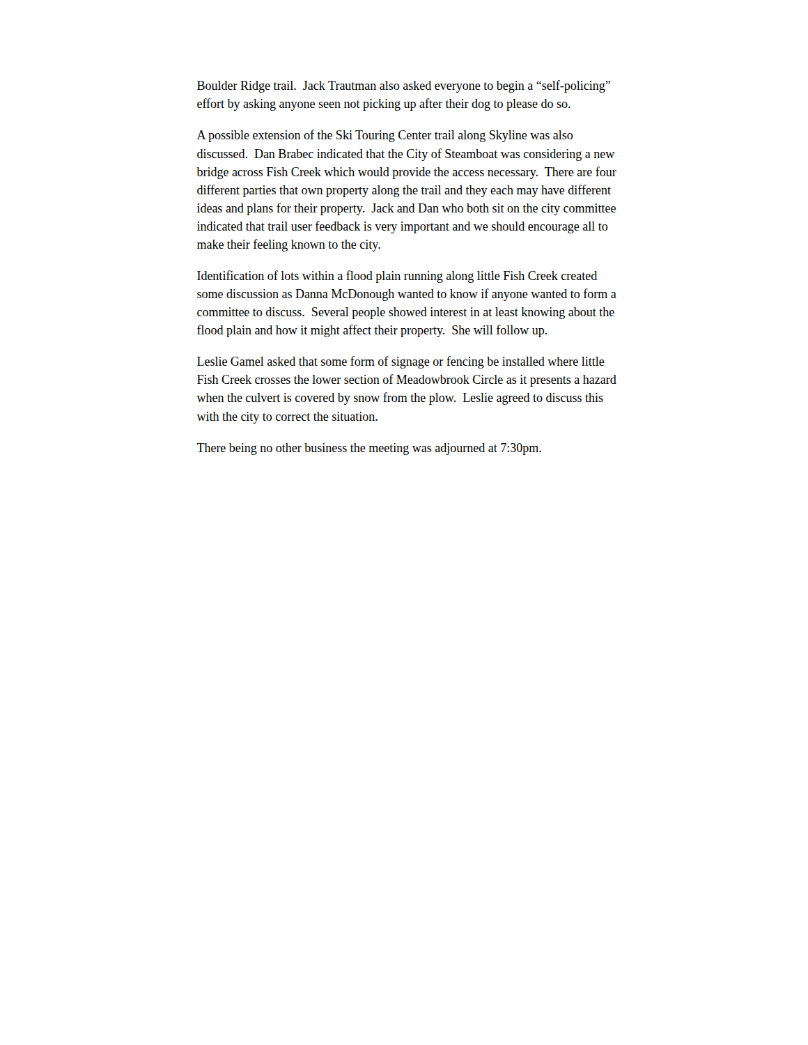Boulder Ridge trail. Jack Trautman also asked everyone to begin a “self-policing” effort by asking anyone seen not picking up after their dog to please do so.
A possible extension of the Ski Touring Center trail along Skyline was also discussed. Dan Brabec indicated that the City of Steamboat was considering a new bridge across Fish Creek which would provide the access necessary. There are four different parties that own property along the trail and they each may have different ideas and plans for their property. Jack and Dan who both sit on the city committee indicated that trail user feedback is very important and we should encourage all to make their feeling known to the city.
Identification of lots within a flood plain running along little Fish Creek created some discussion as Danna McDonough wanted to know if anyone wanted to form a committee to discuss. Several people showed interest in at least knowing about the flood plain and how it might affect their property. She will follow up.
Leslie Gamel asked that some form of signage or fencing be installed where little Fish Creek crosses the lower section of Meadowbrook Circle as it presents a hazard when the culvert is covered by snow from the plow. Leslie agreed to discuss this with the city to correct the situation.
There being no other business the meeting was adjourned at 7:30pm.